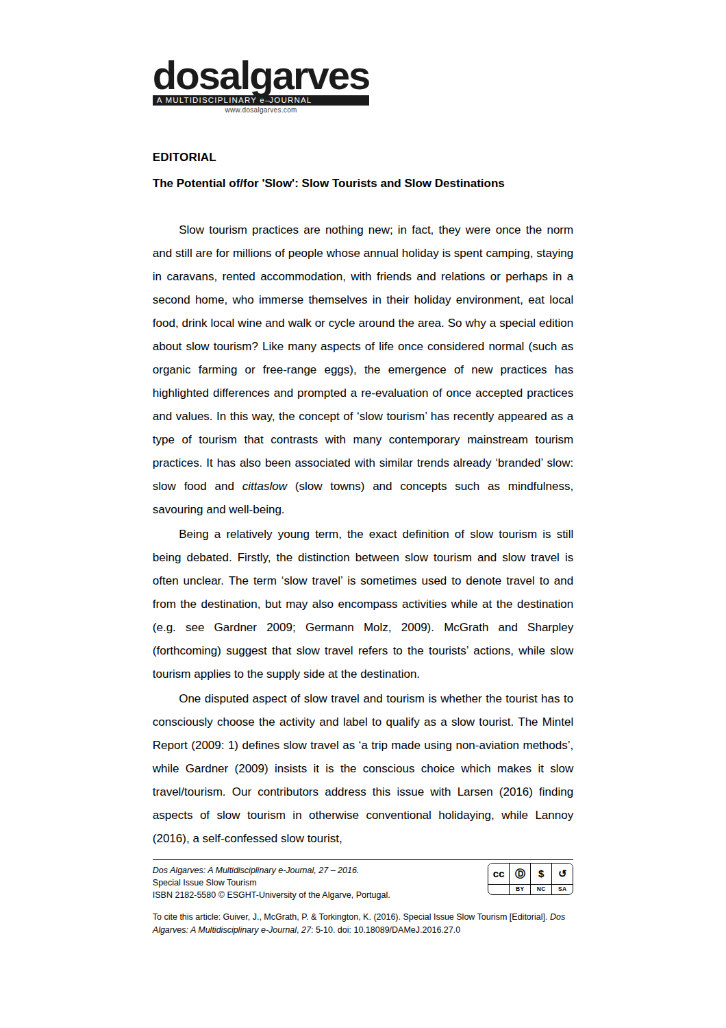dos algarves A MULTIDISCIPLINARY e–JOURNAL www.dosalgarves.com
EDITORIAL
The Potential of/for 'Slow': Slow Tourists and Slow Destinations
Slow tourism practices are nothing new; in fact, they were once the norm and still are for millions of people whose annual holiday is spent camping, staying in caravans, rented accommodation, with friends and relations or perhaps in a second home, who immerse themselves in their holiday environment, eat local food, drink local wine and walk or cycle around the area. So why a special edition about slow tourism? Like many aspects of life once considered normal (such as organic farming or free-range eggs), the emergence of new practices has highlighted differences and prompted a re-evaluation of once accepted practices and values. In this way, the concept of ‘slow tourism’ has recently appeared as a type of tourism that contrasts with many contemporary mainstream tourism practices. It has also been associated with similar trends already ‘branded’ slow: slow food and cittaslow (slow towns) and concepts such as mindfulness, savouring and well-being.
Being a relatively young term, the exact definition of slow tourism is still being debated. Firstly, the distinction between slow tourism and slow travel is often unclear. The term ‘slow travel’ is sometimes used to denote travel to and from the destination, but may also encompass activities while at the destination (e.g. see Gardner 2009; Germann Molz, 2009). McGrath and Sharpley (forthcoming) suggest that slow travel refers to the tourists’ actions, while slow tourism applies to the supply side at the destination.
One disputed aspect of slow travel and tourism is whether the tourist has to consciously choose the activity and label to qualify as a slow tourist. The Mintel Report (2009: 1) defines slow travel as ‘a trip made using non-aviation methods’, while Gardner (2009) insists it is the conscious choice which makes it slow travel/tourism. Our contributors address this issue with Larsen (2016) finding aspects of slow tourism in otherwise conventional holidaying, while Lannoy (2016), a self-confessed slow tourist,
Dos Algarves: A Multidisciplinary e-Journal, 27 – 2016.
Special Issue Slow Tourism
ISBN 2182-5580 © ESGHT-University of the Algarve, Portugal.
cc
Ⓓ
$
↺
BY
NC
SA
To cite this article: Guiver, J., McGrath, P. & Torkington, K. (2016). Special Issue Slow Tourism [Editorial]. Dos Algarves: A Multidisciplinary e-Journal, 27: 5-10. doi: 10.18089/DAMeJ.2016.27.0